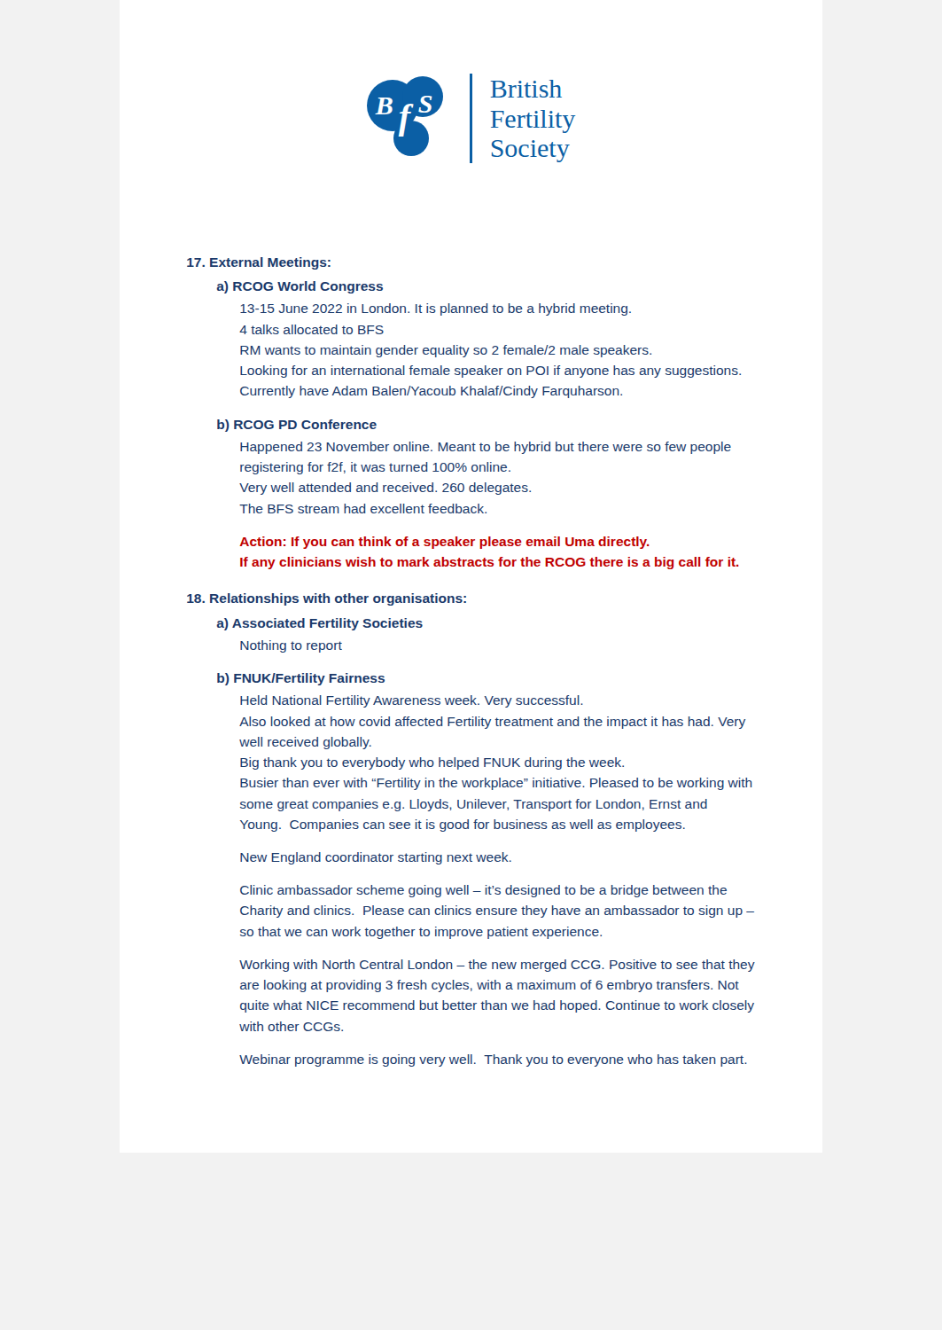B f S
British
Fertility
Society
External Meetings:
RCOG World Congress
13-15 June 2022 in London. It is planned to be a hybrid meeting.
4 talks allocated to BFS
RM wants to maintain gender equality so 2 female/2 male speakers.
Looking for an international female speaker on POI if anyone has any suggestions.
Currently have Adam Balen/Yacoub Khalaf/Cindy Farquharson.
RCOG PD Conference
Happened 23 November online. Meant to be hybrid but there were so few people registering for f2f, it was turned 100% online.
Very well attended and received. 260 delegates.
The BFS stream had excellent feedback.
Action: If you can think of a speaker please email Uma directly.
If any clinicians wish to mark abstracts for the RCOG there is a big call for it.
Relationships with other organisations:
Associated Fertility Societies
Nothing to report
FNUK/Fertility Fairness
Held National Fertility Awareness week. Very successful.
Also looked at how covid affected Fertility treatment and the impact it has had. Very well received globally.
Big thank you to everybody who helped FNUK during the week.
Busier than ever with “Fertility in the workplace” initiative. Pleased to be working with some great companies e.g. Lloyds, Unilever, Transport for London, Ernst and Young. Companies can see it is good for business as well as employees.
New England coordinator starting next week.
Clinic ambassador scheme going well – it’s designed to be a bridge between the Charity and clinics. Please can clinics ensure they have an ambassador to sign up – so that we can work together to improve patient experience.
Working with North Central London – the new merged CCG. Positive to see that they are looking at providing 3 fresh cycles, with a maximum of 6 embryo transfers. Not quite what NICE recommend but better than we had hoped. Continue to work closely with other CCGs.
Webinar programme is going very well. Thank you to everyone who has taken part.